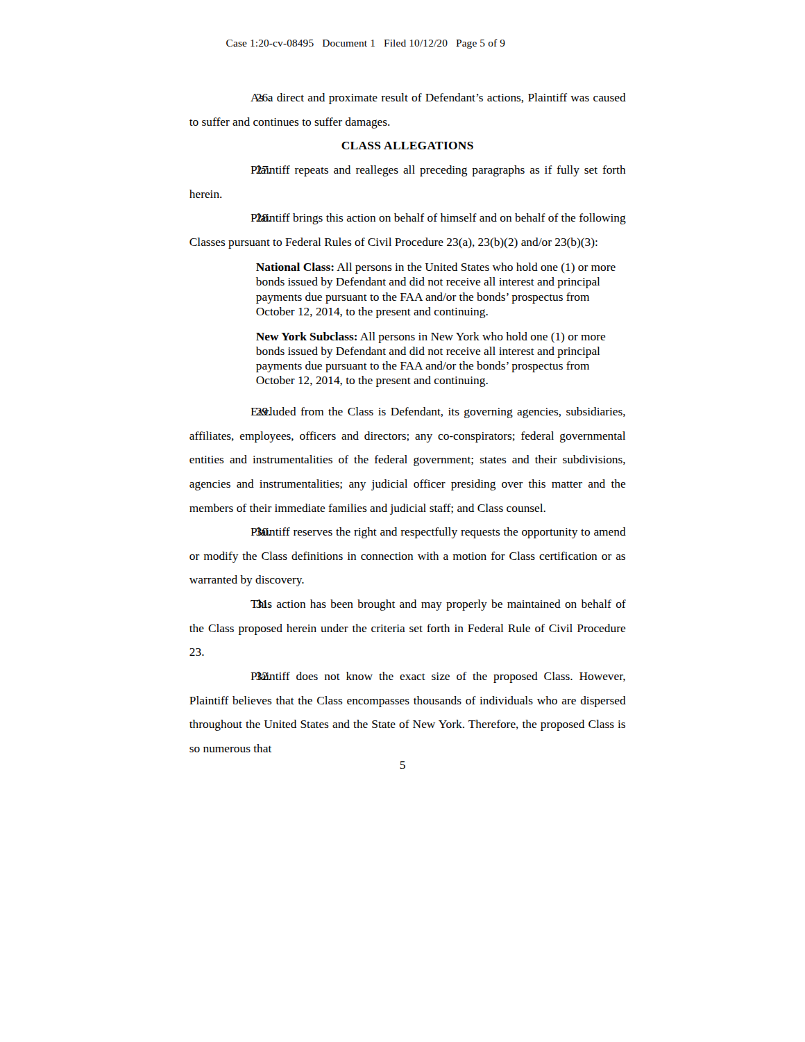Case 1:20-cv-08495 Document 1 Filed 10/12/20 Page 5 of 9
26. As a direct and proximate result of Defendant’s actions, Plaintiff was caused to suffer and continues to suffer damages.
CLASS ALLEGATIONS
27. Plaintiff repeats and realleges all preceding paragraphs as if fully set forth herein.
28. Plaintiff brings this action on behalf of himself and on behalf of the following Classes pursuant to Federal Rules of Civil Procedure 23(a), 23(b)(2) and/or 23(b)(3):
National Class: All persons in the United States who hold one (1) or more bonds issued by Defendant and did not receive all interest and principal payments due pursuant to the FAA and/or the bonds’ prospectus from October 12, 2014, to the present and continuing.
New York Subclass: All persons in New York who hold one (1) or more bonds issued by Defendant and did not receive all interest and principal payments due pursuant to the FAA and/or the bonds’ prospectus from October 12, 2014, to the present and continuing.
29. Excluded from the Class is Defendant, its governing agencies, subsidiaries, affiliates, employees, officers and directors; any co-conspirators; federal governmental entities and instrumentalities of the federal government; states and their subdivisions, agencies and instrumentalities; any judicial officer presiding over this matter and the members of their immediate families and judicial staff; and Class counsel.
30. Plaintiff reserves the right and respectfully requests the opportunity to amend or modify the Class definitions in connection with a motion for Class certification or as warranted by discovery.
31. This action has been brought and may properly be maintained on behalf of the Class proposed herein under the criteria set forth in Federal Rule of Civil Procedure 23.
32. Plaintiff does not know the exact size of the proposed Class. However, Plaintiff believes that the Class encompasses thousands of individuals who are dispersed throughout the United States and the State of New York. Therefore, the proposed Class is so numerous that
5